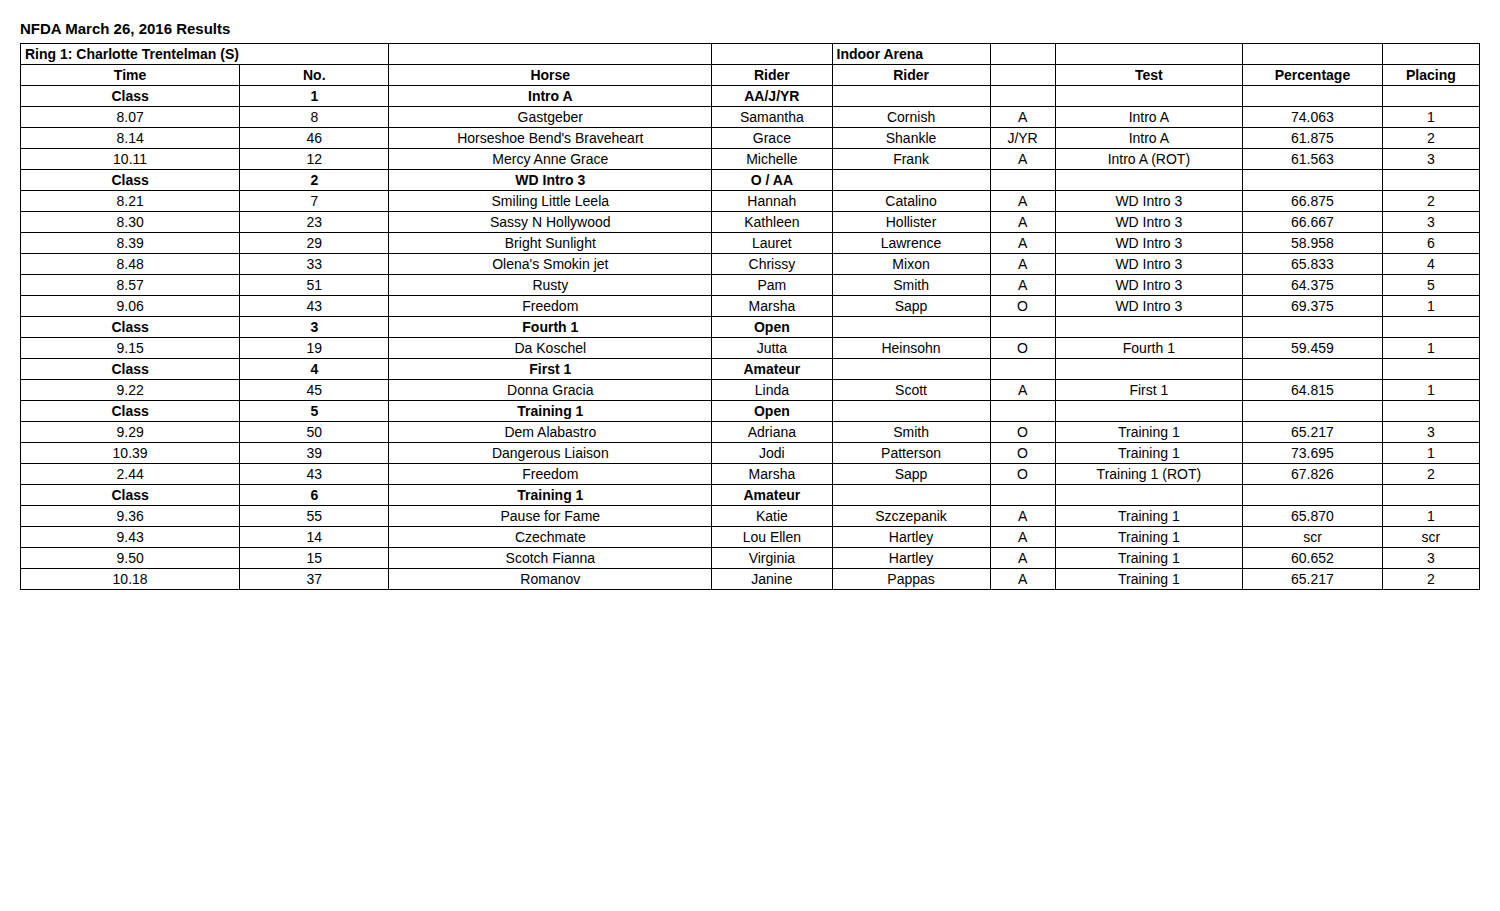NFDA March 26, 2016 Results
| Ring 1: Charlotte Trentelman (S) | | | Indoor Arena | | | | |
| --- | --- | --- | --- | --- | --- | --- | --- |
| Time | No. | Horse | Rider | Rider | | Test | Percentage | Placing |
| Class | 1 | Intro A | AA/J/YR | | | | | |
| 8.07 | 8 | Gastgeber | Samantha | Cornish | A | Intro A | 74.063 | 1 |
| 8.14 | 46 | Horseshoe Bend's Braveheart | Grace | Shankle | J/YR | Intro A | 61.875 | 2 |
| 10.11 | 12 | Mercy Anne Grace | Michelle | Frank | A | Intro A (ROT) | 61.563 | 3 |
| Class | 2 | WD Intro 3 | O / AA | | | | | |
| 8.21 | 7 | Smiling Little Leela | Hannah | Catalino | A | WD Intro 3 | 66.875 | 2 |
| 8.30 | 23 | Sassy N Hollywood | Kathleen | Hollister | A | WD Intro 3 | 66.667 | 3 |
| 8.39 | 29 | Bright Sunlight | Lauret | Lawrence | A | WD Intro 3 | 58.958 | 6 |
| 8.48 | 33 | Olena's Smokin jet | Chrissy | Mixon | A | WD Intro 3 | 65.833 | 4 |
| 8.57 | 51 | Rusty | Pam | Smith | A | WD Intro 3 | 64.375 | 5 |
| 9.06 | 43 | Freedom | Marsha | Sapp | O | WD Intro 3 | 69.375 | 1 |
| Class | 3 | Fourth 1 | Open | | | | | |
| 9.15 | 19 | Da Koschel | Jutta | Heinsohn | O | Fourth 1 | 59.459 | 1 |
| Class | 4 | First 1 | Amateur | | | | | |
| 9.22 | 45 | Donna Gracia | Linda | Scott | A | First 1 | 64.815 | 1 |
| Class | 5 | Training 1 | Open | | | | | |
| 9.29 | 50 | Dem Alabastro | Adriana | Smith | O | Training 1 | 65.217 | 3 |
| 10.39 | 39 | Dangerous Liaison | Jodi | Patterson | O | Training 1 | 73.695 | 1 |
| 2.44 | 43 | Freedom | Marsha | Sapp | O | Training 1 (ROT) | 67.826 | 2 |
| Class | 6 | Training 1 | Amateur | | | | | |
| 9.36 | 55 | Pause for Fame | Katie | Szczepanik | A | Training 1 | 65.870 | 1 |
| 9.43 | 14 | Czechmate | Lou Ellen | Hartley | A | Training 1 | scr | scr |
| 9.50 | 15 | Scotch Fianna | Virginia | Hartley | A | Training 1 | 60.652 | 3 |
| 10.18 | 37 | Romanov | Janine | Pappas | A | Training 1 | 65.217 | 2 |